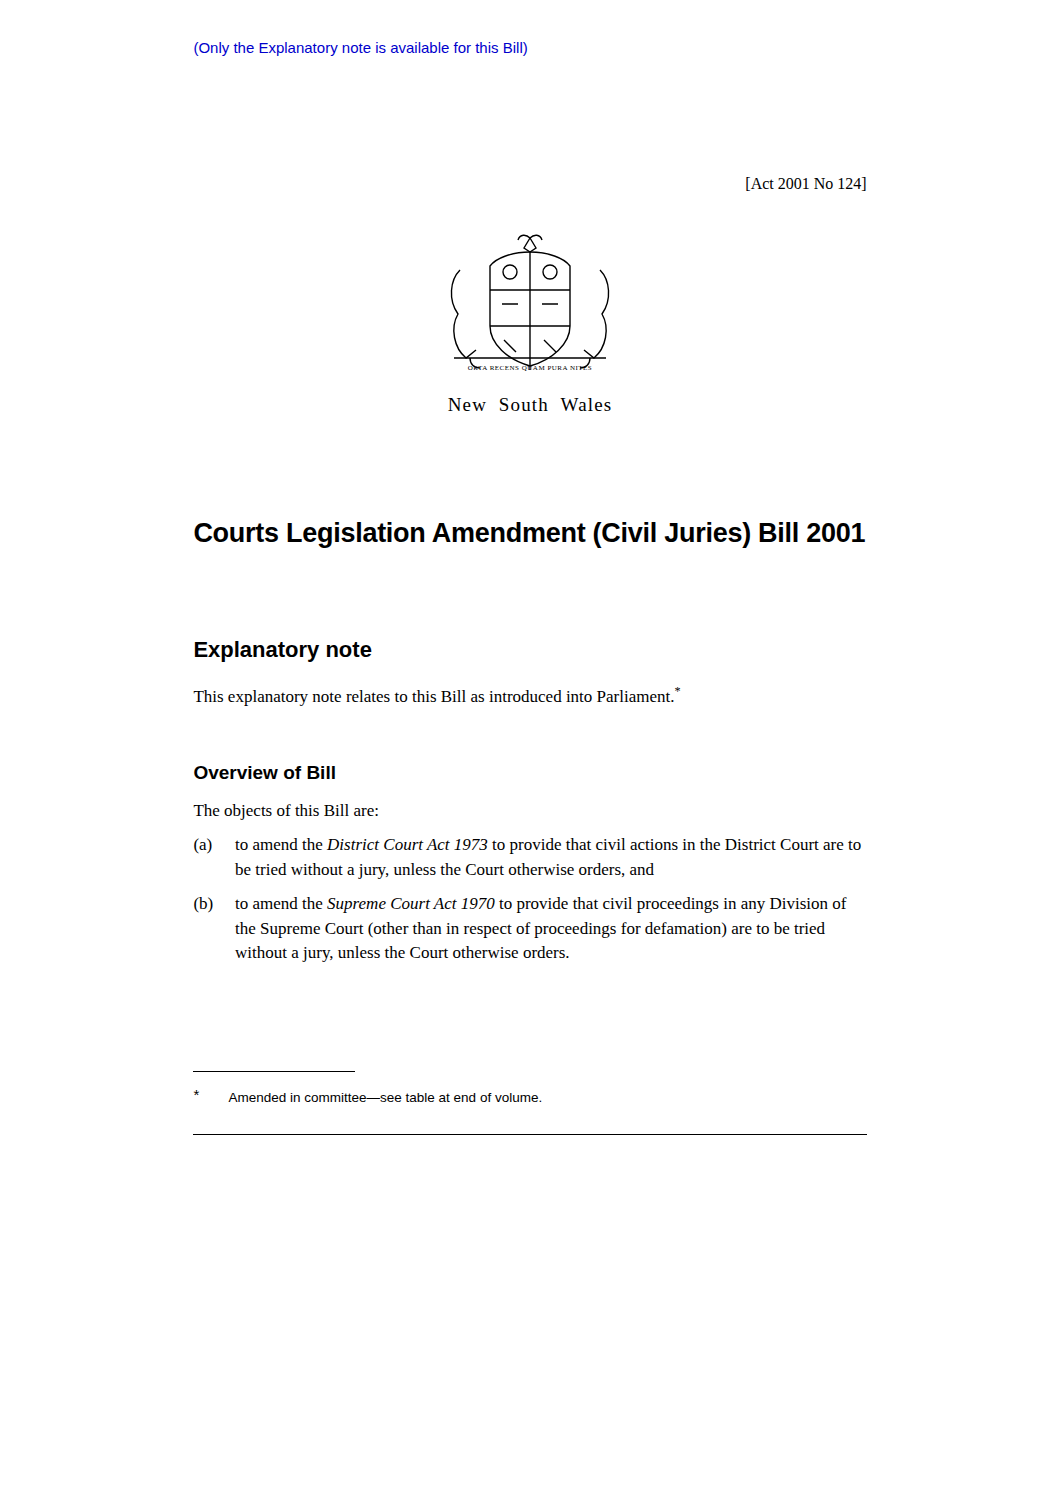(Only the Explanatory note is available for this Bill)
[Act 2001 No 124]
New South Wales
Courts Legislation Amendment (Civil Juries) Bill 2001
Explanatory note
This explanatory note relates to this Bill as introduced into Parliament.*
Overview of Bill
The objects of this Bill are:
(a) to amend the District Court Act 1973 to provide that civil actions in the District Court are to be tried without a jury, unless the Court otherwise orders, and
(b) to amend the Supreme Court Act 1970 to provide that civil proceedings in any Division of the Supreme Court (other than in respect of proceedings for defamation) are to be tried without a jury, unless the Court otherwise orders.
*Amended in committee—see table at end of volume.